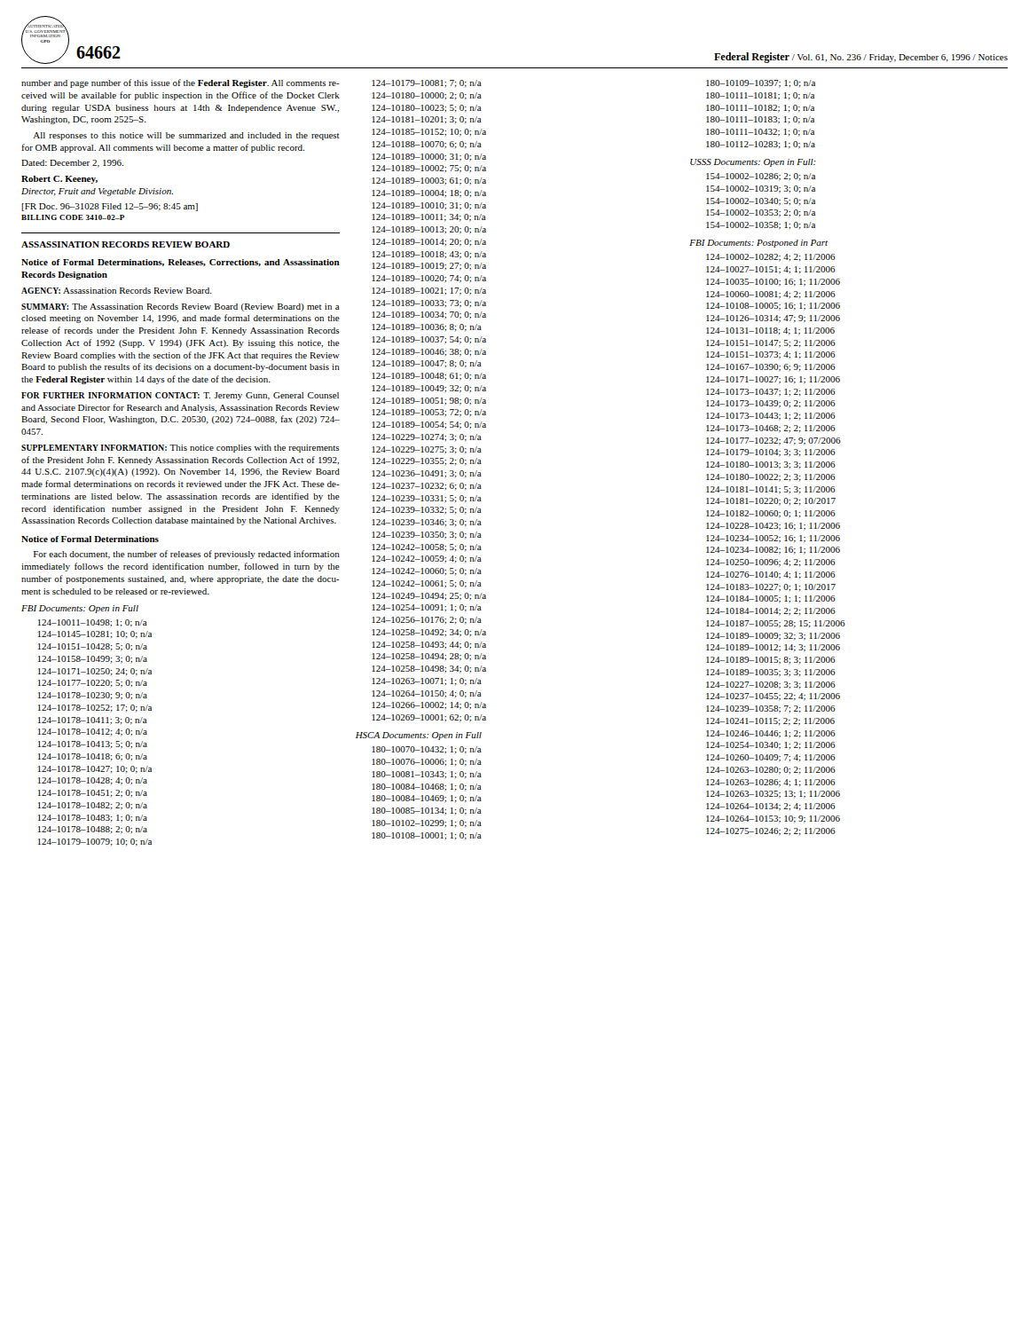AUTHENTICATED
U.S. GOVERNMENT
INFORMATION
GPO
64662
Federal Register / Vol. 61, No. 236 / Friday, December 6, 1996 / Notices
number and page number of this issue of the Federal Register. All comments received will be available for public inspection in the Office of the Docket Clerk during regular USDA business hours at 14th & Independence Avenue SW., Washington, DC, room 2525–S.
All responses to this notice will be summarized and included in the request for OMB approval. All comments will become a matter of public record.
Dated: December 2, 1996.
Robert C. Keeney,
Director, Fruit and Vegetable Division.
[FR Doc. 96–31028 Filed 12–5–96; 8:45 am]
BILLING CODE 3410–02–P
ASSASSINATION RECORDS REVIEW BOARD
Notice of Formal Determinations, Releases, Corrections, and Assassination Records Designation
Agency: Assassination Records Review Board.
Summary: The Assassination Records Review Board (Review Board) met in a closed meeting on November 14, 1996, and made formal determinations on the release of records under the President John F. Kennedy Assassination Records Collection Act of 1992 (Supp. V 1994) (JFK Act). By issuing this notice, the Review Board complies with the section of the JFK Act that requires the Review Board to publish the results of its decisions on a document-by-document basis in the Federal Register within 14 days of the date of the decision.
For further information contact: T. Jeremy Gunn, General Counsel and Associate Director for Research and Analysis, Assassination Records Review Board, Second Floor, Washington, D.C. 20530, (202) 724–0088, fax (202) 724–0457.
Supplementary information: This notice complies with the requirements of the President John F. Kennedy Assassination Records Collection Act of 1992, 44 U.S.C. 2107.9(c)(4)(A) (1992). On November 14, 1996, the Review Board made formal determinations on records it reviewed under the JFK Act. These determinations are listed below. The assassination records are identified by the record identification number assigned in the President John F. Kennedy Assassination Records Collection database maintained by the National Archives.
Notice of Formal Determinations
For each document, the number of releases of previously redacted information immediately follows the record identification number, followed in turn by the number of postponements sustained, and, where appropriate, the date the document is scheduled to be released or re-reviewed.
FBI Documents: Open in Full
124–10011–10498; 1; 0; n/a
124–10145–10281; 10; 0; n/a
124–10151–10428; 5; 0; n/a
124–10158–10499; 3; 0; n/a
124–10171–10250; 24; 0; n/a
124–10177–10220; 5; 0; n/a
124–10178–10230; 9; 0; n/a
124–10178–10252; 17; 0; n/a
124–10178–10411; 3; 0; n/a
124–10178–10412; 4; 0; n/a
124–10178–10413; 5; 0; n/a
124–10178–10418; 6; 0; n/a
124–10178–10427; 10; 0; n/a
124–10178–10428; 4; 0; n/a
124–10178–10451; 2; 0; n/a
124–10178–10482; 2; 0; n/a
124–10178–10483; 1; 0; n/a
124–10178–10488; 2; 0; n/a
124–10179–10079; 10; 0; n/a
124–10179–10081; 7; 0; n/a
124–10180–10000; 2; 0; n/a
124–10180–10023; 5; 0; n/a
124–10181–10201; 3; 0; n/a
124–10185–10152; 10; 0; n/a
124–10188–10070; 6; 0; n/a
124–10189–10000; 31; 0; n/a
124–10189–10002; 75; 0; n/a
124–10189–10003; 61; 0; n/a
124–10189–10004; 18; 0; n/a
124–10189–10010; 31; 0; n/a
124–10189–10011; 34; 0; n/a
124–10189–10013; 20; 0; n/a
124–10189–10014; 20; 0; n/a
124–10189–10018; 43; 0; n/a
124–10189–10019; 27; 0; n/a
124–10189–10020; 74; 0; n/a
124–10189–10021; 17; 0; n/a
124–10189–10033; 73; 0; n/a
124–10189–10034; 70; 0; n/a
124–10189–10036; 8; 0; n/a
124–10189–10037; 54; 0; n/a
124–10189–10046; 38; 0; n/a
124–10189–10047; 8; 0; n/a
124–10189–10048; 61; 0; n/a
124–10189–10049; 32; 0; n/a
124–10189–10051; 98; 0; n/a
124–10189–10053; 72; 0; n/a
124–10189–10054; 54; 0; n/a
124–10229–10274; 3; 0; n/a
124–10229–10275; 3; 0; n/a
124–10229–10355; 2; 0; n/a
124–10236–10491; 3; 0; n/a
124–10237–10232; 6; 0; n/a
124–10239–10331; 5; 0; n/a
124–10239–10332; 5; 0; n/a
124–10239–10346; 3; 0; n/a
124–10239–10350; 3; 0; n/a
124–10242–10058; 5; 0; n/a
124–10242–10059; 4; 0; n/a
124–10242–10060; 5; 0; n/a
124–10242–10061; 5; 0; n/a
124–10249–10494; 25; 0; n/a
124–10254–10091; 1; 0; n/a
124–10256–10176; 2; 0; n/a
124–10258–10492; 34; 0; n/a
124–10258–10493; 44; 0; n/a
124–10258–10494; 28; 0; n/a
124–10258–10498; 34; 0; n/a
124–10263–10071; 1; 0; n/a
124–10264–10150; 4; 0; n/a
124–10266–10002; 14; 0; n/a
124–10269–10001; 62; 0; n/a
HSCA Documents: Open in Full
180–10070–10432; 1; 0; n/a
180–10076–10006; 1; 0; n/a
180–10081–10343; 1; 0; n/a
180–10084–10468; 1; 0; n/a
180–10084–10469; 1; 0; n/a
180–10085–10134; 1; 0; n/a
180–10102–10299; 1; 0; n/a
180–10108–10001; 1; 0; n/a
180–10109–10397; 1; 0; n/a
180–10111–10181; 1; 0; n/a
180–10111–10182; 1; 0; n/a
180–10111–10183; 1; 0; n/a
180–10111–10432; 1; 0; n/a
180–10112–10283; 1; 0; n/a
USSS Documents: Open in Full:
154–10002–10286; 2; 0; n/a
154–10002–10319; 3; 0; n/a
154–10002–10340; 5; 0; n/a
154–10002–10353; 2; 0; n/a
154–10002–10358; 1; 0; n/a
FBI Documents: Postponed in Part
124–10002–10282; 4; 2; 11/2006
124–10027–10151; 4; 1; 11/2006
124–10035–10100; 16; 1; 11/2006
124–10060–10081; 4; 2; 11/2006
124–10108–10005; 16; 1; 11/2006
124–10126–10314; 47; 9; 11/2006
124–10131–10118; 4; 1; 11/2006
124–10151–10147; 5; 2; 11/2006
124–10151–10373; 4; 1; 11/2006
124–10167–10390; 6; 9; 11/2006
124–10171–10027; 16; 1; 11/2006
124–10173–10437; 1; 2; 11/2006
124–10173–10439; 0; 2; 11/2006
124–10173–10443; 1; 2; 11/2006
124–10173–10468; 2; 2; 11/2006
124–10177–10232; 47; 9; 07/2006
124–10179–10104; 3; 3; 11/2006
124–10180–10013; 3; 3; 11/2006
124–10180–10022; 2; 3; 11/2006
124–10181–10141; 5; 3; 11/2006
124–10181–10220; 0; 2; 10/2017
124–10182–10060; 0; 1; 11/2006
124–10228–10423; 16; 1; 11/2006
124–10234–10052; 16; 1; 11/2006
124–10234–10082; 16; 1; 11/2006
124–10250–10096; 4; 2; 11/2006
124–10276–10140; 4; 1; 11/2006
124–10183–10227; 0; 1; 10/2017
124–10184–10005; 1; 1; 11/2006
124–10184–10014; 2; 2; 11/2006
124–10187–10055; 28; 15; 11/2006
124–10189–10009; 32; 3; 11/2006
124–10189–10012; 14; 3; 11/2006
124–10189–10015; 8; 3; 11/2006
124–10189–10035; 3; 3; 11/2006
124–10227–10208; 3; 3; 11/2006
124–10237–10455; 22; 4; 11/2006
124–10239–10358; 7; 2; 11/2006
124–10241–10115; 2; 2; 11/2006
124–10246–10446; 1; 2; 11/2006
124–10254–10340; 1; 2; 11/2006
124–10260–10409; 7; 4; 11/2006
124–10263–10280; 0; 2; 11/2006
124–10263–10286; 4; 1; 11/2006
124–10263–10325; 13; 1; 11/2006
124–10264–10134; 2; 4; 11/2006
124–10264–10153; 10; 9; 11/2006
124–10275–10246; 2; 2; 11/2006